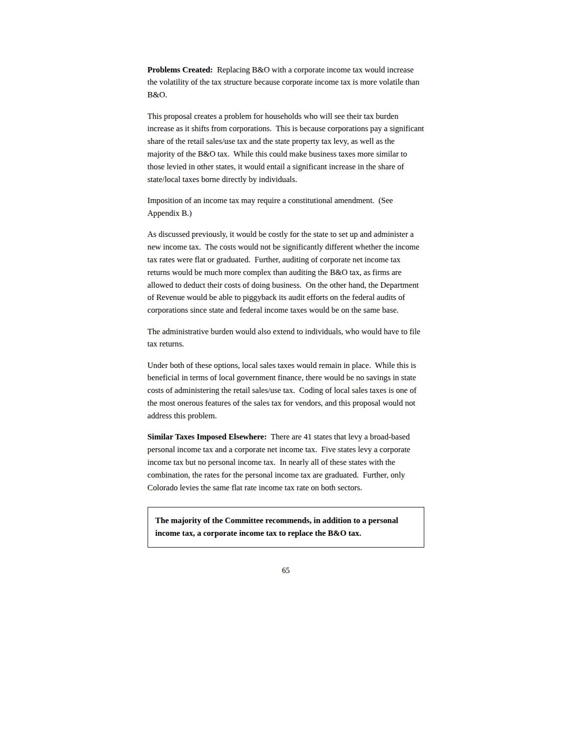Problems Created: Replacing B&O with a corporate income tax would increase the volatility of the tax structure because corporate income tax is more volatile than B&O.
This proposal creates a problem for households who will see their tax burden increase as it shifts from corporations. This is because corporations pay a significant share of the retail sales/use tax and the state property tax levy, as well as the majority of the B&O tax. While this could make business taxes more similar to those levied in other states, it would entail a significant increase in the share of state/local taxes borne directly by individuals.
Imposition of an income tax may require a constitutional amendment. (See Appendix B.)
As discussed previously, it would be costly for the state to set up and administer a new income tax. The costs would not be significantly different whether the income tax rates were flat or graduated. Further, auditing of corporate net income tax returns would be much more complex than auditing the B&O tax, as firms are allowed to deduct their costs of doing business. On the other hand, the Department of Revenue would be able to piggyback its audit efforts on the federal audits of corporations since state and federal income taxes would be on the same base.
The administrative burden would also extend to individuals, who would have to file tax returns.
Under both of these options, local sales taxes would remain in place. While this is beneficial in terms of local government finance, there would be no savings in state costs of administering the retail sales/use tax. Coding of local sales taxes is one of the most onerous features of the sales tax for vendors, and this proposal would not address this problem.
Similar Taxes Imposed Elsewhere: There are 41 states that levy a broad-based personal income tax and a corporate net income tax. Five states levy a corporate income tax but no personal income tax. In nearly all of these states with the combination, the rates for the personal income tax are graduated. Further, only Colorado levies the same flat rate income tax rate on both sectors.
The majority of the Committee recommends, in addition to a personal income tax, a corporate income tax to replace the B&O tax.
65